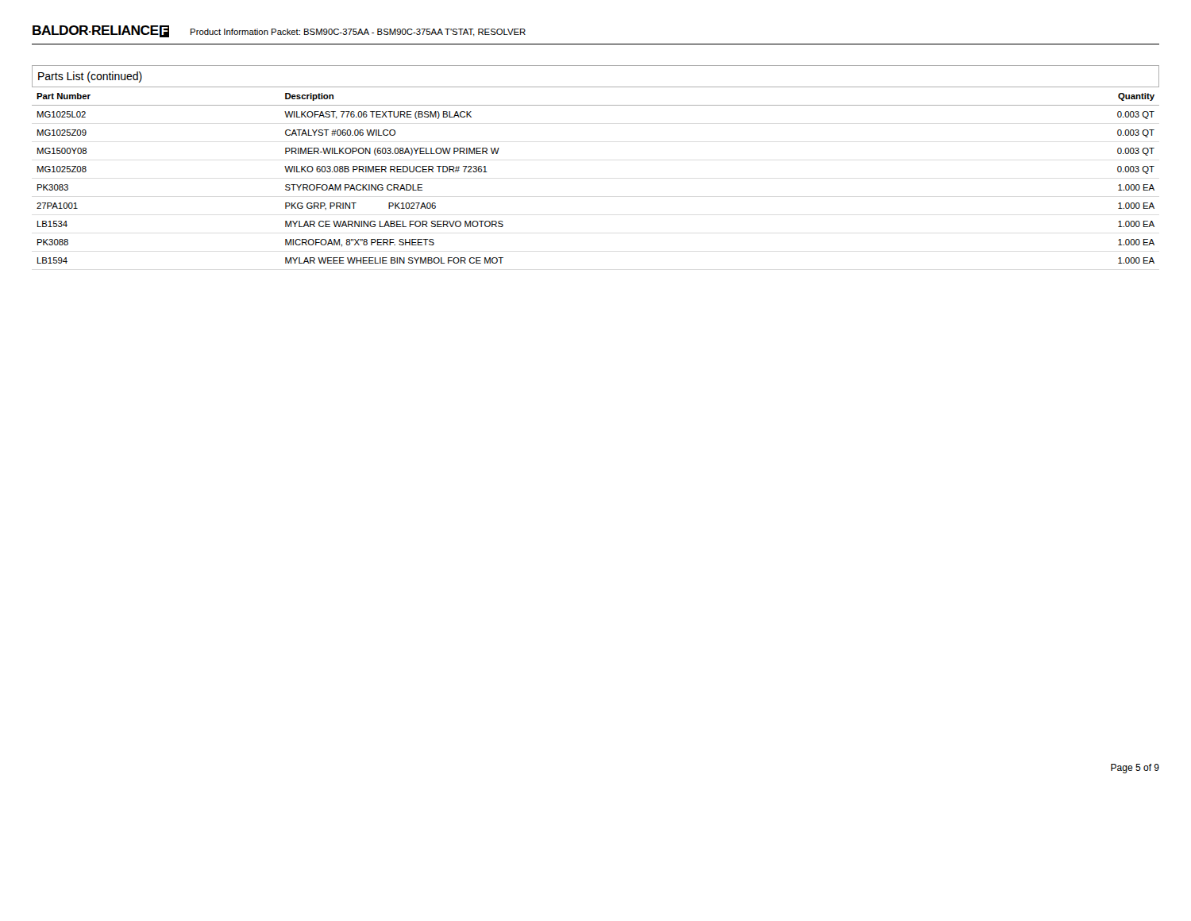BALDOR·RELIANCEF
Product Information Packet: BSM90C-375AA - BSM90C-375AA T'STAT, RESOLVER
Parts List (continued)
| Part Number | Description | Quantity |
| --- | --- | --- |
| MG1025L02 | WILKOFAST, 776.06 TEXTURE (BSM) BLACK | 0.003 QT |
| MG1025Z09 | CATALYST #060.06 WILCO | 0.003 QT |
| MG1500Y08 | PRIMER-WILKOPON (603.08A)YELLOW PRIMER W | 0.003 QT |
| MG1025Z08 | WILKO 603.08B PRIMER REDUCER TDR# 72361 | 0.003 QT |
| PK3083 | STYROFOAM PACKING CRADLE | 1.000 EA |
| 27PA1001 | PKG GRP, PRINT PK1027A06 | 1.000 EA |
| LB1534 | MYLAR CE WARNING LABEL FOR SERVO MOTORS | 1.000 EA |
| PK3088 | MICROFOAM, 8"X"8 PERF. SHEETS | 1.000 EA |
| LB1594 | MYLAR WEEE WHEELIE BIN SYMBOL FOR CE MOT | 1.000 EA |
Page 5 of 9